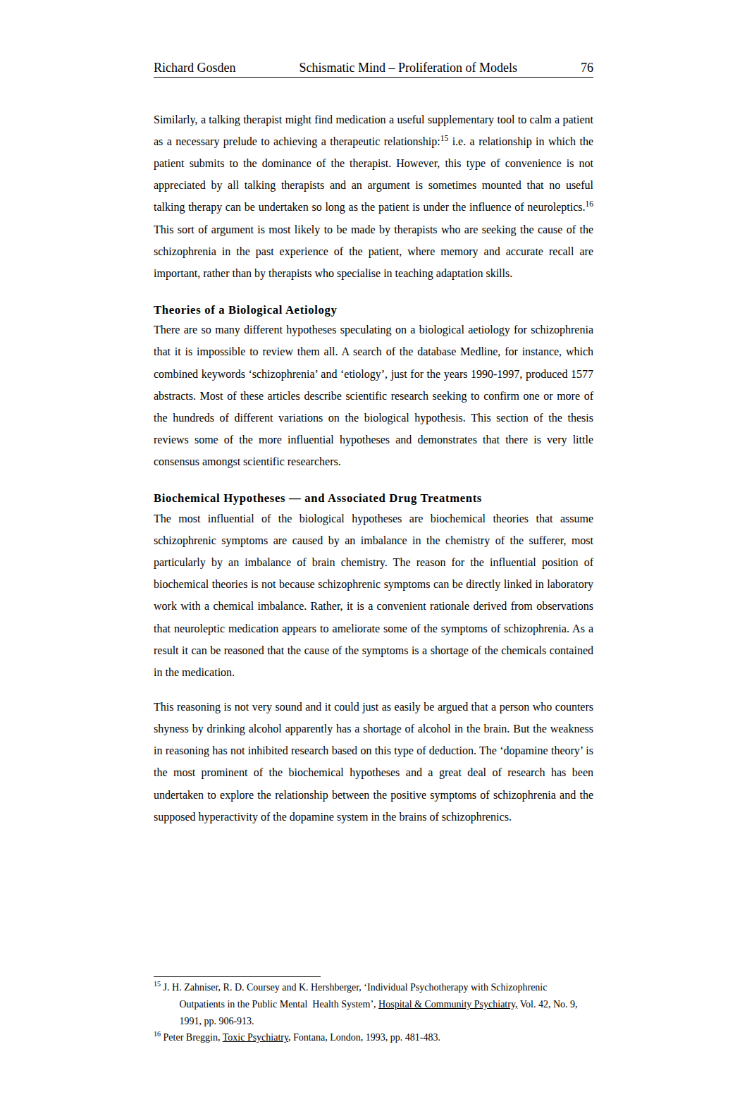Richard Gosden Schismatic Mind – Proliferation of Models 76
Similarly, a talking therapist might find medication a useful supplementary tool to calm a patient as a necessary prelude to achieving a therapeutic relationship:15 i.e. a relationship in which the patient submits to the dominance of the therapist. However, this type of convenience is not appreciated by all talking therapists and an argument is sometimes mounted that no useful talking therapy can be undertaken so long as the patient is under the influence of neuroleptics.16 This sort of argument is most likely to be made by therapists who are seeking the cause of the schizophrenia in the past experience of the patient, where memory and accurate recall are important, rather than by therapists who specialise in teaching adaptation skills.
Theories of a Biological Aetiology
There are so many different hypotheses speculating on a biological aetiology for schizophrenia that it is impossible to review them all. A search of the database Medline, for instance, which combined keywords ‘schizophrenia’ and ‘etiology’, just for the years 1990-1997, produced 1577 abstracts. Most of these articles describe scientific research seeking to confirm one or more of the hundreds of different variations on the biological hypothesis. This section of the thesis reviews some of the more influential hypotheses and demonstrates that there is very little consensus amongst scientific researchers.
Biochemical Hypotheses — and Associated Drug Treatments
The most influential of the biological hypotheses are biochemical theories that assume schizophrenic symptoms are caused by an imbalance in the chemistry of the sufferer, most particularly by an imbalance of brain chemistry. The reason for the influential position of biochemical theories is not because schizophrenic symptoms can be directly linked in laboratory work with a chemical imbalance. Rather, it is a convenient rationale derived from observations that neuroleptic medication appears to ameliorate some of the symptoms of schizophrenia. As a result it can be reasoned that the cause of the symptoms is a shortage of the chemicals contained in the medication.
This reasoning is not very sound and it could just as easily be argued that a person who counters shyness by drinking alcohol apparently has a shortage of alcohol in the brain. But the weakness in reasoning has not inhibited research based on this type of deduction. The ‘dopamine theory’ is the most prominent of the biochemical hypotheses and a great deal of research has been undertaken to explore the relationship between the positive symptoms of schizophrenia and the supposed hyperactivity of the dopamine system in the brains of schizophrenics.
15 J. H. Zahniser, R. D. Coursey and K. Hershberger, ‘Individual Psychotherapy with Schizophrenic
Outpatients in the Public Mental Health System’, Hospital & Community Psychiatry, Vol. 42, No. 9,
1991, pp. 906-913.
16 Peter Breggin, Toxic Psychiatry, Fontana, London, 1993, pp. 481-483.